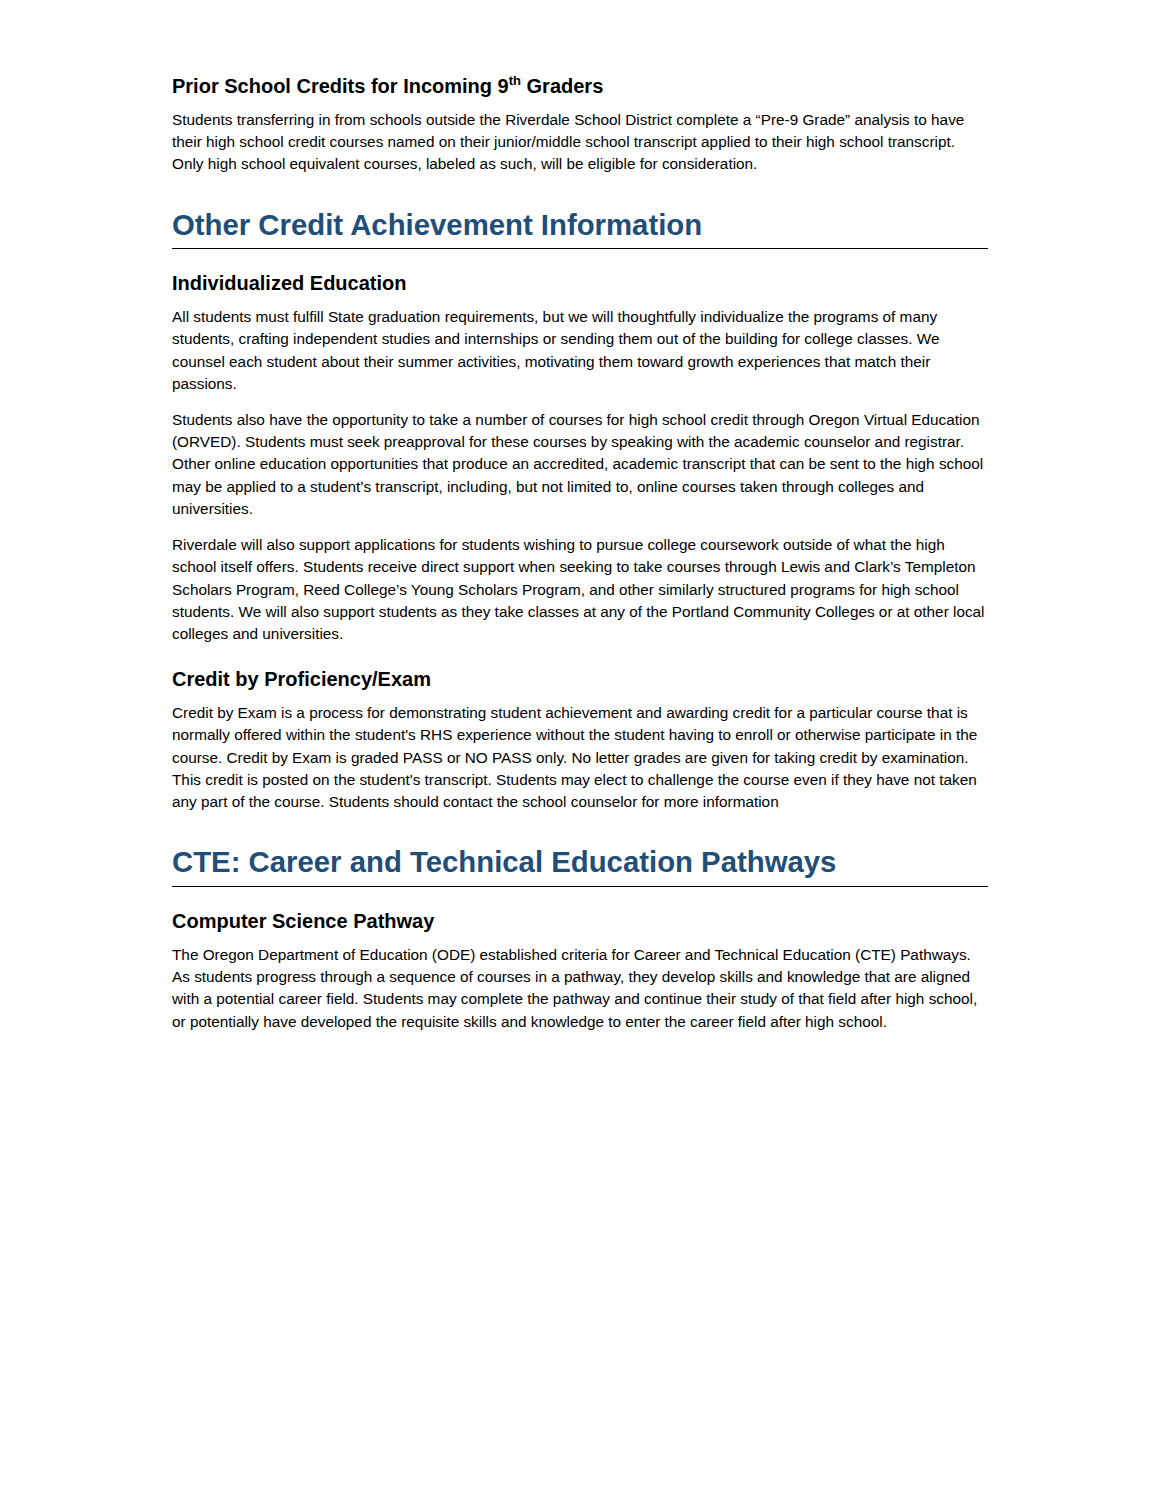Prior School Credits for Incoming 9th Graders
Students transferring in from schools outside the Riverdale School District complete a “Pre-9 Grade” analysis to have their high school credit courses named on their junior/middle school transcript applied to their high school transcript. Only high school equivalent courses, labeled as such, will be eligible for consideration.
Other Credit Achievement Information
Individualized Education
All students must fulfill State graduation requirements, but we will thoughtfully individualize the programs of many students, crafting independent studies and internships or sending them out of the building for college classes. We counsel each student about their summer activities, motivating them toward growth experiences that match their passions.
Students also have the opportunity to take a number of courses for high school credit through Oregon Virtual Education (ORVED). Students must seek preapproval for these courses by speaking with the academic counselor and registrar. Other online education opportunities that produce an accredited, academic transcript that can be sent to the high school may be applied to a student’s transcript, including, but not limited to, online courses taken through colleges and universities.
Riverdale will also support applications for students wishing to pursue college coursework outside of what the high school itself offers. Students receive direct support when seeking to take courses through Lewis and Clark’s Templeton Scholars Program, Reed College’s Young Scholars Program, and other similarly structured programs for high school students. We will also support students as they take classes at any of the Portland Community Colleges or at other local colleges and universities.
Credit by Proficiency/Exam
Credit by Exam is a process for demonstrating student achievement and awarding credit for a particular course that is normally offered within the student's RHS experience without the student having to enroll or otherwise participate in the course. Credit by Exam is graded PASS or NO PASS only. No letter grades are given for taking credit by examination. This credit is posted on the student's transcript. Students may elect to challenge the course even if they have not taken any part of the course. Students should contact the school counselor for more information
CTE: Career and Technical Education Pathways
Computer Science Pathway
The Oregon Department of Education (ODE) established criteria for Career and Technical Education (CTE) Pathways. As students progress through a sequence of courses in a pathway, they develop skills and knowledge that are aligned with a potential career field. Students may complete the pathway and continue their study of that field after high school, or potentially have developed the requisite skills and knowledge to enter the career field after high school.